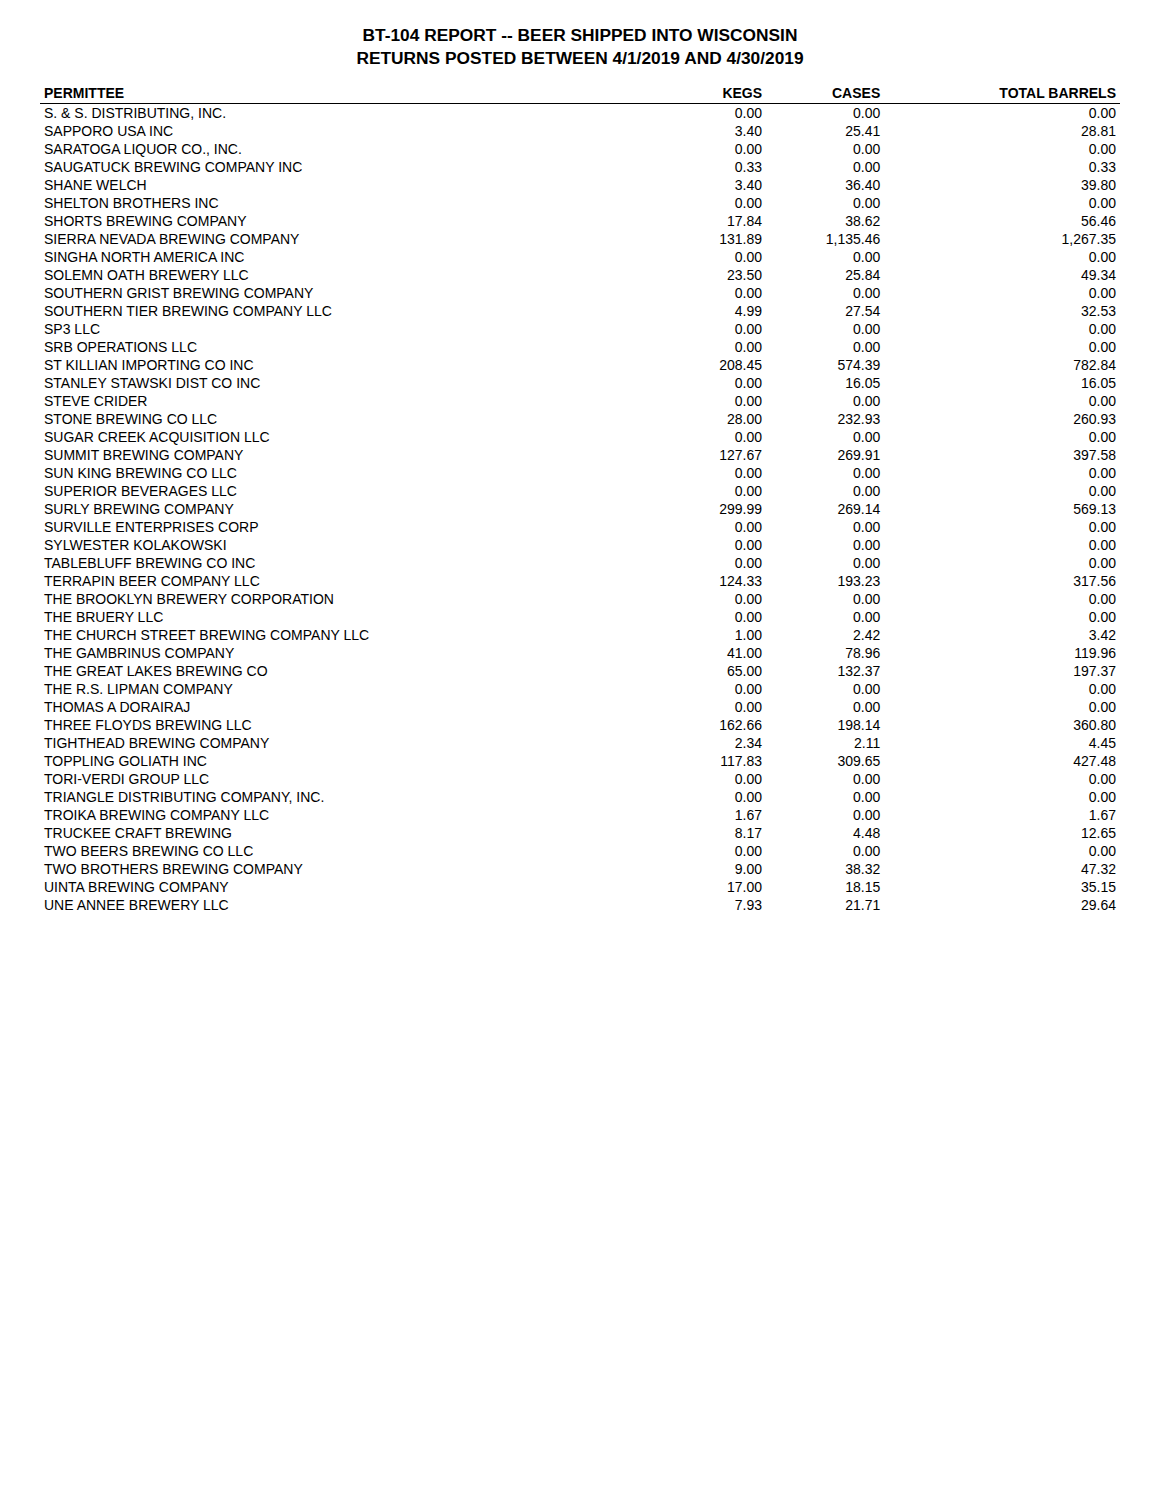BT-104 REPORT -- BEER SHIPPED INTO WISCONSIN
RETURNS POSTED BETWEEN 4/1/2019 AND 4/30/2019
| PERMITTEE | KEGS | CASES | TOTAL BARRELS |
| --- | --- | --- | --- |
| S. & S. DISTRIBUTING, INC. | 0.00 | 0.00 | 0.00 |
| SAPPORO USA INC | 3.40 | 25.41 | 28.81 |
| SARATOGA LIQUOR CO., INC. | 0.00 | 0.00 | 0.00 |
| SAUGATUCK BREWING COMPANY INC | 0.33 | 0.00 | 0.33 |
| SHANE WELCH | 3.40 | 36.40 | 39.80 |
| SHELTON BROTHERS INC | 0.00 | 0.00 | 0.00 |
| SHORTS BREWING COMPANY | 17.84 | 38.62 | 56.46 |
| SIERRA NEVADA BREWING COMPANY | 131.89 | 1,135.46 | 1,267.35 |
| SINGHA NORTH AMERICA INC | 0.00 | 0.00 | 0.00 |
| SOLEMN OATH BREWERY LLC | 23.50 | 25.84 | 49.34 |
| SOUTHERN GRIST BREWING COMPANY | 0.00 | 0.00 | 0.00 |
| SOUTHERN TIER BREWING COMPANY LLC | 4.99 | 27.54 | 32.53 |
| SP3 LLC | 0.00 | 0.00 | 0.00 |
| SRB OPERATIONS LLC | 0.00 | 0.00 | 0.00 |
| ST KILLIAN IMPORTING CO INC | 208.45 | 574.39 | 782.84 |
| STANLEY STAWSKI DIST CO INC | 0.00 | 16.05 | 16.05 |
| STEVE CRIDER | 0.00 | 0.00 | 0.00 |
| STONE BREWING CO LLC | 28.00 | 232.93 | 260.93 |
| SUGAR CREEK ACQUISITION LLC | 0.00 | 0.00 | 0.00 |
| SUMMIT BREWING COMPANY | 127.67 | 269.91 | 397.58 |
| SUN KING BREWING CO LLC | 0.00 | 0.00 | 0.00 |
| SUPERIOR BEVERAGES LLC | 0.00 | 0.00 | 0.00 |
| SURLY BREWING COMPANY | 299.99 | 269.14 | 569.13 |
| SURVILLE ENTERPRISES CORP | 0.00 | 0.00 | 0.00 |
| SYLWESTER KOLAKOWSKI | 0.00 | 0.00 | 0.00 |
| TABLEBLUFF BREWING CO INC | 0.00 | 0.00 | 0.00 |
| TERRAPIN BEER COMPANY LLC | 124.33 | 193.23 | 317.56 |
| THE BROOKLYN BREWERY CORPORATION | 0.00 | 0.00 | 0.00 |
| THE BRUERY LLC | 0.00 | 0.00 | 0.00 |
| THE CHURCH STREET BREWING COMPANY LLC | 1.00 | 2.42 | 3.42 |
| THE GAMBRINUS COMPANY | 41.00 | 78.96 | 119.96 |
| THE GREAT LAKES BREWING CO | 65.00 | 132.37 | 197.37 |
| THE R.S. LIPMAN COMPANY | 0.00 | 0.00 | 0.00 |
| THOMAS A DORAIRAJ | 0.00 | 0.00 | 0.00 |
| THREE FLOYDS BREWING LLC | 162.66 | 198.14 | 360.80 |
| TIGHTHEAD BREWING COMPANY | 2.34 | 2.11 | 4.45 |
| TOPPLING GOLIATH INC | 117.83 | 309.65 | 427.48 |
| TORI-VERDI GROUP LLC | 0.00 | 0.00 | 0.00 |
| TRIANGLE DISTRIBUTING COMPANY, INC. | 0.00 | 0.00 | 0.00 |
| TROIKA BREWING COMPANY LLC | 1.67 | 0.00 | 1.67 |
| TRUCKEE CRAFT BREWING | 8.17 | 4.48 | 12.65 |
| TWO BEERS BREWING CO LLC | 0.00 | 0.00 | 0.00 |
| TWO BROTHERS BREWING COMPANY | 9.00 | 38.32 | 47.32 |
| UINTA BREWING COMPANY | 17.00 | 18.15 | 35.15 |
| UNE ANNEE BREWERY LLC | 7.93 | 21.71 | 29.64 |